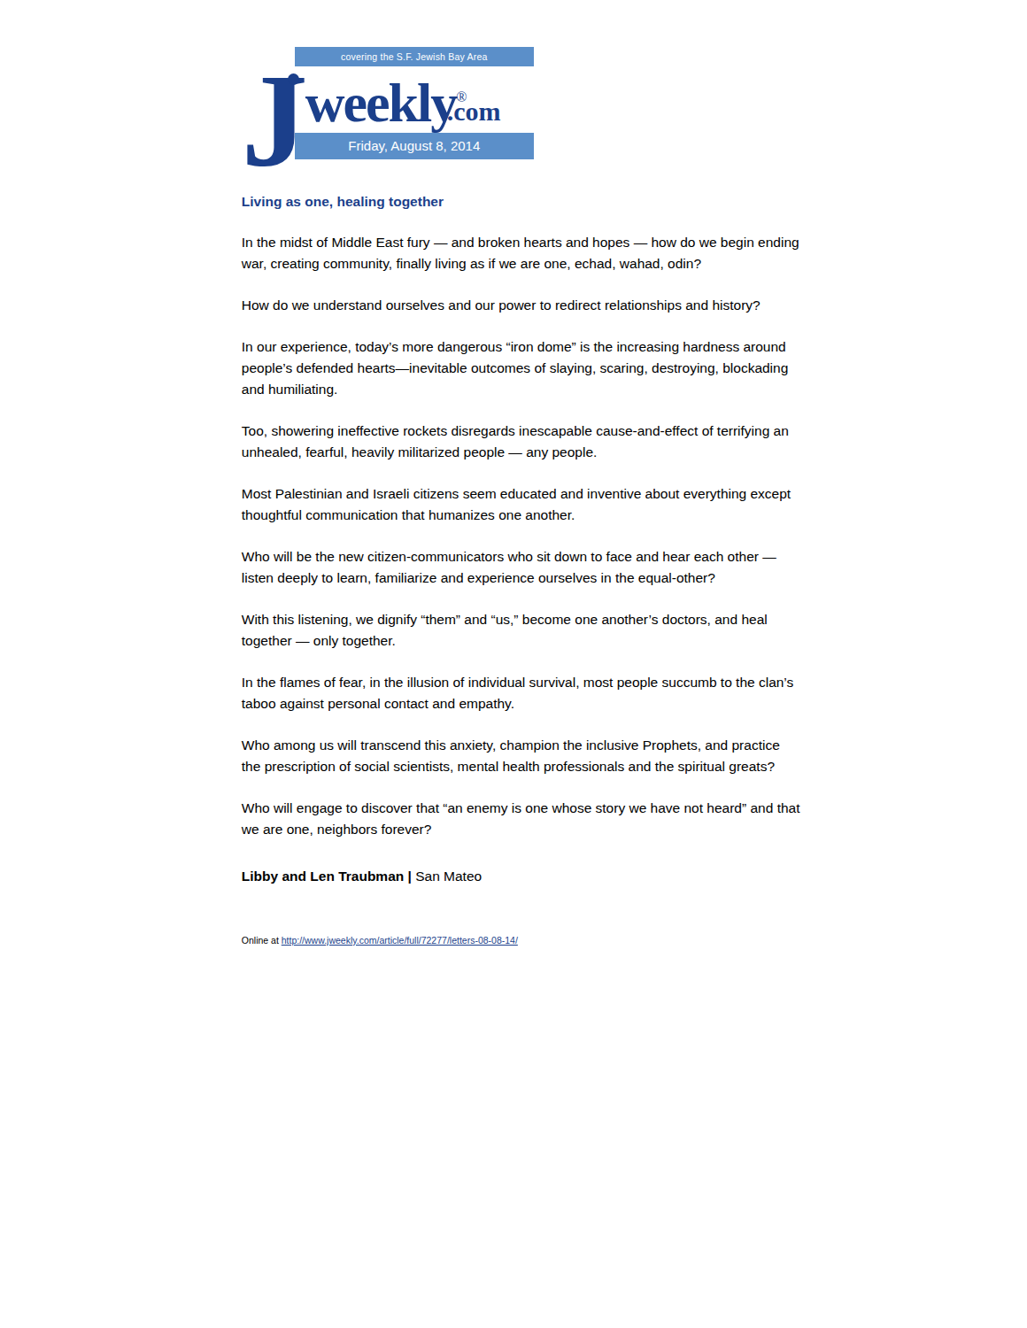covering the S.F. Jewish Bay Area
J
weekly®
.com
Friday, August 8, 2014
Living as one, healing together
In the midst of Middle East fury — and broken hearts and hopes — how do we begin ending war, creating community, finally living as if we are one, echad, wahad, odin?
How do we understand ourselves and our power to redirect relationships and history?
In our experience, today’s more dangerous “iron dome” is the increasing hardness around people’s defended hearts—inevitable outcomes of slaying, scaring, destroying, blockading and humiliating.
Too, showering ineffective rockets disregards inescapable cause-and-effect of terrifying an unhealed, fearful, heavily militarized people — any people.
Most Palestinian and Israeli citizens seem educated and inventive about everything except thoughtful communication that humanizes one another.
Who will be the new citizen-communicators who sit down to face and hear each other — listen deeply to learn, familiarize and experience ourselves in the equal-other?
With this listening, we dignify “them” and “us,” become one another’s doctors, and heal together — only together.
In the flames of fear, in the illusion of individual survival, most people succumb to the clan’s taboo against personal contact and empathy.
Who among us will transcend this anxiety, champion the inclusive Prophets, and practice the prescription of social scientists, mental health professionals and the spiritual greats?
Who will engage to discover that “an enemy is one whose story we have not heard” and that we are one, neighbors forever?
Libby and Len Traubman | San Mateo
Online at http://www.jweekly.com/article/full/72277/letters-08-08-14/